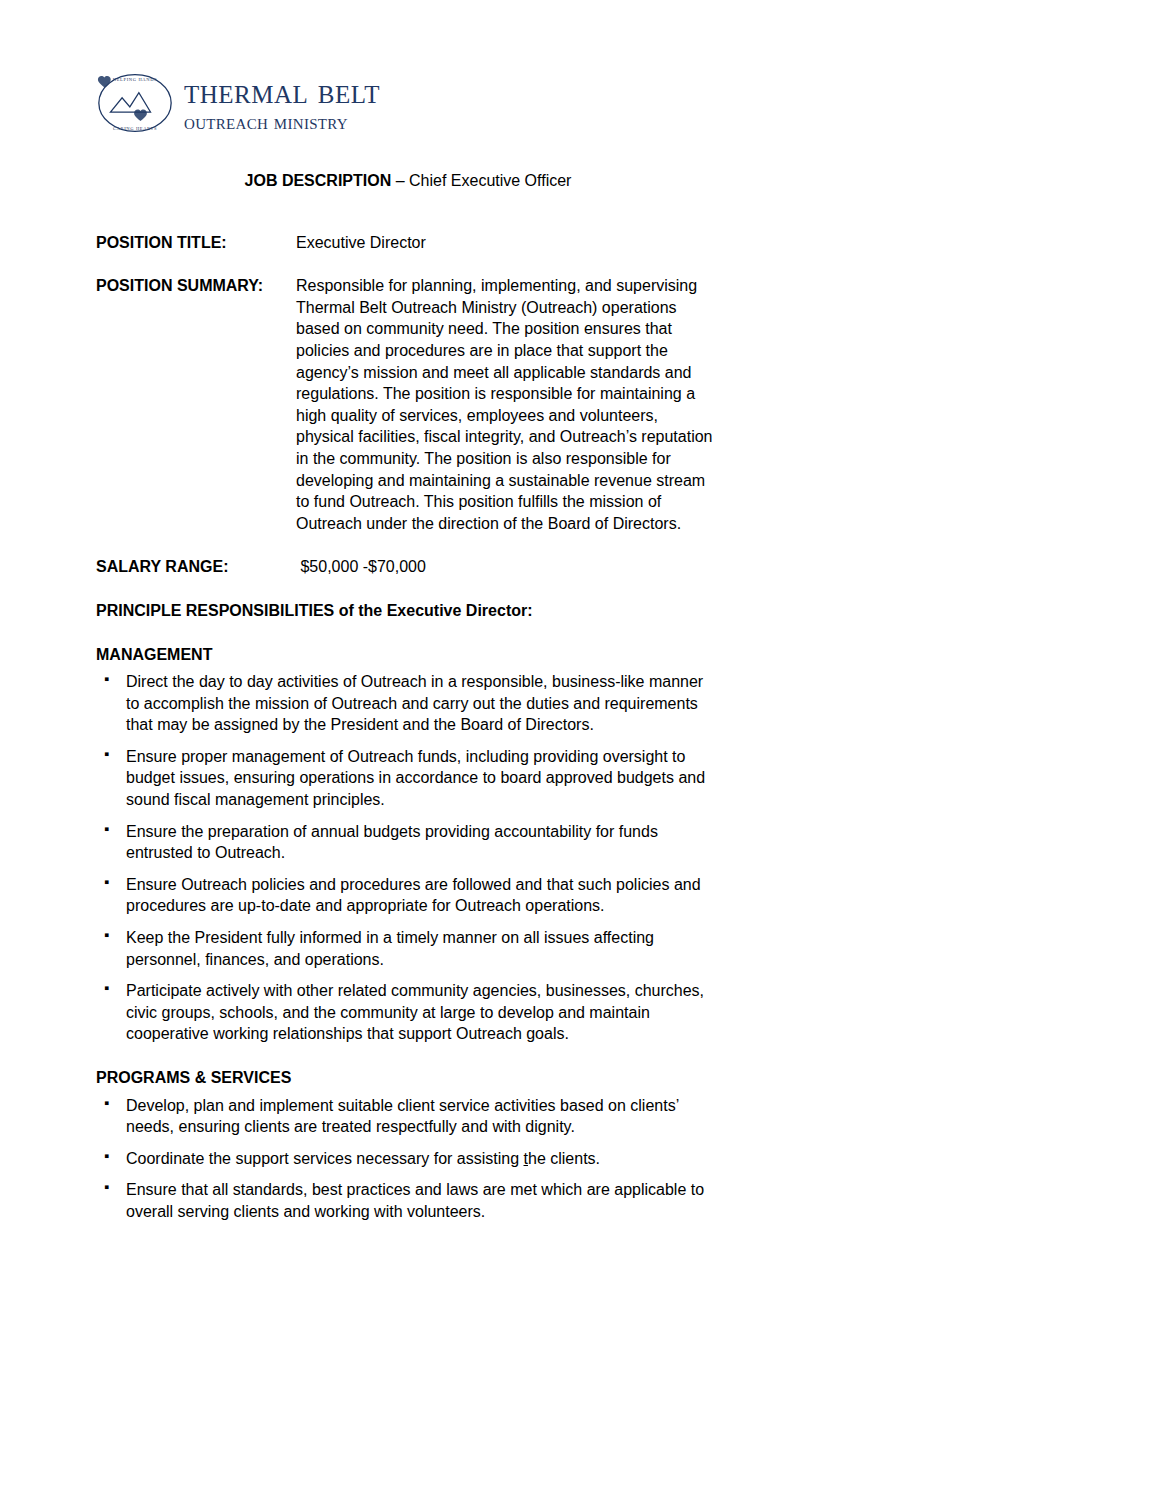HELPING HANDS CARING HEARTS
Thermal Belt
Outreach Ministry
JOB DESCRIPTION – Chief Executive Officer
| POSITION TITLE: | Executive Director |
| POSITION SUMMARY: | Responsible for planning, implementing, and supervising Thermal Belt Outreach Ministry (Outreach) operations based on community need. The position ensures that policies and procedures are in place that support the agency’s mission and meet all applicable standards and regulations. The position is responsible for maintaining a high quality of services, employees and volunteers, physical facilities, fiscal integrity, and Outreach’s reputation in the community. The position is also responsible for developing and maintaining a sustainable revenue stream to fund Outreach. This position fulfills the mission of Outreach under the direction of the Board of Directors. |
| SALARY RANGE: | $50,000 -$70,000 |
PRINCIPLE RESPONSIBILITIES of the Executive Director:
MANAGEMENT
Direct the day to day activities of Outreach in a responsible, business-like manner to accomplish the mission of Outreach and carry out the duties and requirements that may be assigned by the President and the Board of Directors.
Ensure proper management of Outreach funds, including providing oversight to budget issues, ensuring operations in accordance to board approved budgets and sound fiscal management principles.
Ensure the preparation of annual budgets providing accountability for funds entrusted to Outreach.
Ensure Outreach policies and procedures are followed and that such policies and procedures are up-to-date and appropriate for Outreach operations.
Keep the President fully informed in a timely manner on all issues affecting personnel, finances, and operations.
Participate actively with other related community agencies, businesses, churches, civic groups, schools, and the community at large to develop and maintain cooperative working relationships that support Outreach goals.
PROGRAMS & SERVICES
Develop, plan and implement suitable client service activities based on clients’ needs, ensuring clients are treated respectfully and with dignity.
Coordinate the support services necessary for assisting the clients.
Ensure that all standards, best practices and laws are met which are applicable to overall serving clients and working with volunteers.